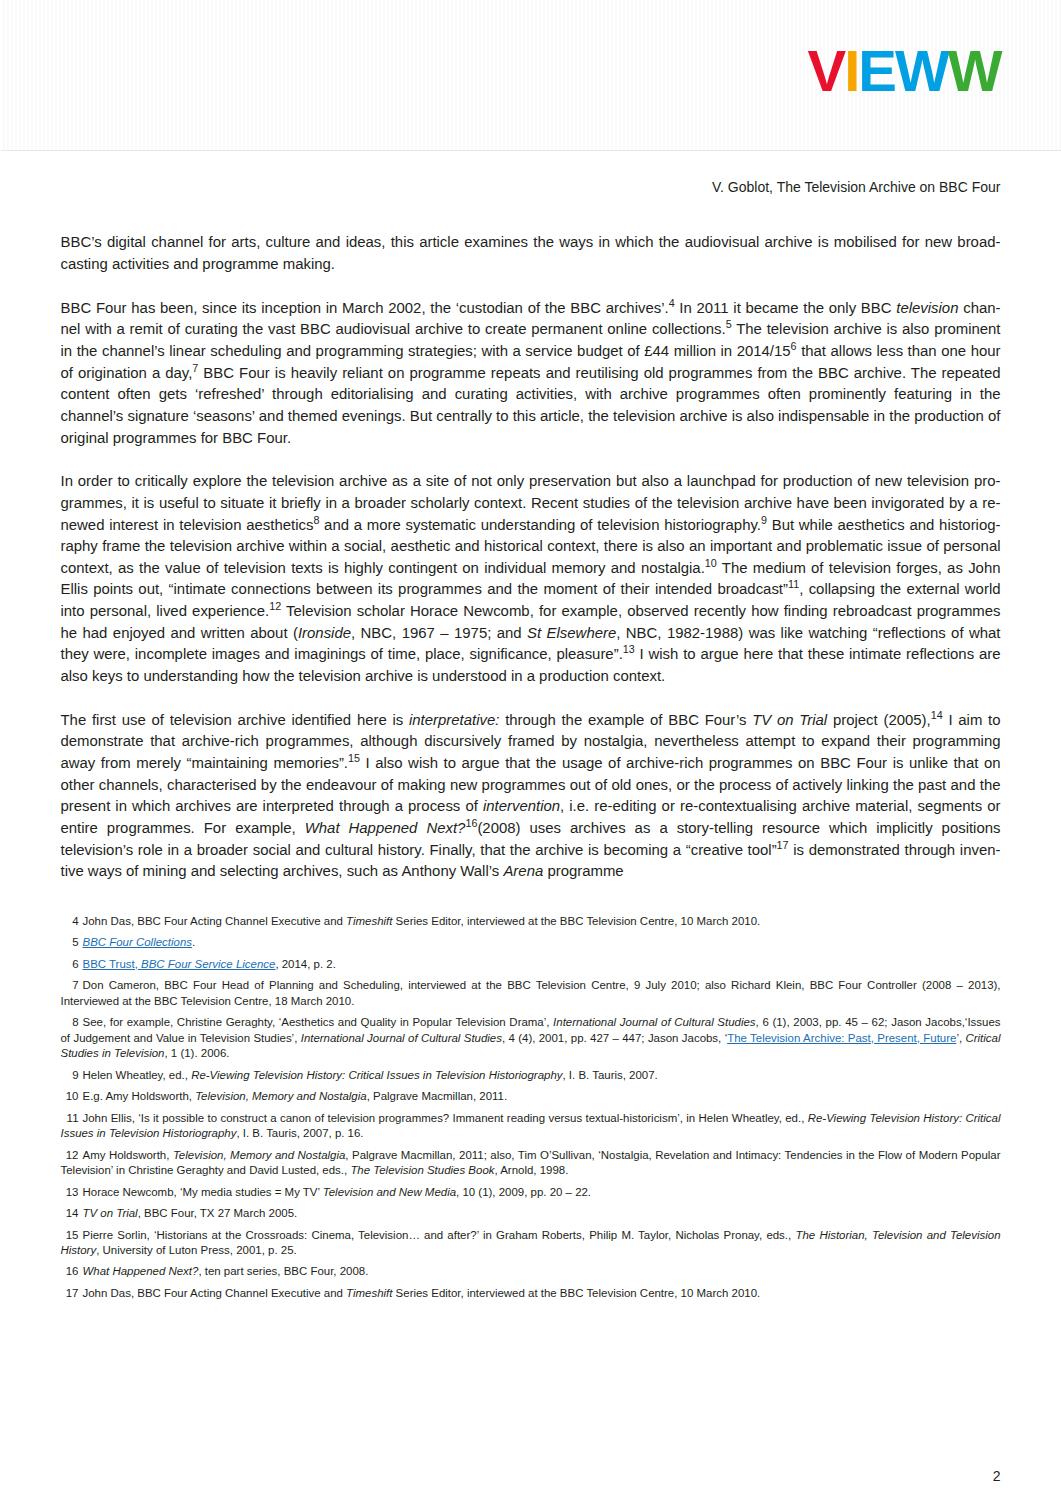VIEWW
V. Goblot, The Television Archive on BBC Four
BBC’s digital channel for arts, culture and ideas, this article examines the ways in which the audiovisual archive is mobilised for new broadcasting activities and programme making.
BBC Four has been, since its inception in March 2002, the ‘custodian of the BBC archives’.4 In 2011 it became the only BBC television channel with a remit of curating the vast BBC audiovisual archive to create permanent online collections.5 The television archive is also prominent in the channel’s linear scheduling and programming strategies; with a service budget of £44 million in 2014/156 that allows less than one hour of origination a day,7 BBC Four is heavily reliant on programme repeats and reutilising old programmes from the BBC archive. The repeated content often gets ‘refreshed’ through editorialising and curating activities, with archive programmes often prominently featuring in the channel’s signature ‘seasons’ and themed evenings. But centrally to this article, the television archive is also indispensable in the production of original programmes for BBC Four.
In order to critically explore the television archive as a site of not only preservation but also a launchpad for production of new television programmes, it is useful to situate it briefly in a broader scholarly context. Recent studies of the television archive have been invigorated by a renewed interest in television aesthetics8 and a more systematic understanding of television historiography.9 But while aesthetics and historiography frame the television archive within a social, aesthetic and historical context, there is also an important and problematic issue of personal context, as the value of television texts is highly contingent on individual memory and nostalgia.10 The medium of television forges, as John Ellis points out, “intimate connections between its programmes and the moment of their intended broadcast”11, collapsing the external world into personal, lived experience.12 Television scholar Horace Newcomb, for example, observed recently how finding rebroadcast programmes he had enjoyed and written about (Ironside, NBC, 1967 – 1975; and St Elsewhere, NBC, 1982-1988) was like watching “reflections of what they were, incomplete images and imaginings of time, place, significance, pleasure”.13 I wish to argue here that these intimate reflections are also keys to understanding how the television archive is understood in a production context.
The first use of television archive identified here is interpretative: through the example of BBC Four’s TV on Trial project (2005),14 I aim to demonstrate that archive-rich programmes, although discursively framed by nostalgia, nevertheless attempt to expand their programming away from merely “maintaining memories”.15 I also wish to argue that the usage of archive-rich programmes on BBC Four is unlike that on other channels, characterised by the endeavour of making new programmes out of old ones, or the process of actively linking the past and the present in which archives are interpreted through a process of intervention, i.e. re-editing or re-contextualising archive material, segments or entire programmes. For example, What Happened Next?16(2008) uses archives as a story-telling resource which implicitly positions television’s role in a broader social and cultural history. Finally, that the archive is becoming a “creative tool”17 is demonstrated through inventive ways of mining and selecting archives, such as Anthony Wall’s Arena programme
4 John Das, BBC Four Acting Channel Executive and Timeshift Series Editor, interviewed at the BBC Television Centre, 10 March 2010.
5 BBC Four Collections.
6 BBC Trust, BBC Four Service Licence, 2014, p. 2.
7 Don Cameron, BBC Four Head of Planning and Scheduling, interviewed at the BBC Television Centre, 9 July 2010; also Richard Klein, BBC Four Controller (2008 – 2013), Interviewed at the BBC Television Centre, 18 March 2010.
8 See, for example, Christine Geraghty, ‘Aesthetics and Quality in Popular Television Drama’, International Journal of Cultural Studies, 6 (1), 2003, pp. 45 – 62; Jason Jacobs,‘Issues of Judgement and Value in Television Studies’, International Journal of Cultural Studies, 4 (4), 2001, pp. 427 – 447; Jason Jacobs, ‘The Television Archive: Past, Present, Future’, Critical Studies in Television, 1 (1). 2006.
9 Helen Wheatley, ed., Re-Viewing Television History: Critical Issues in Television Historiography, I. B. Tauris, 2007.
10 E.g. Amy Holdsworth, Television, Memory and Nostalgia, Palgrave Macmillan, 2011.
11 John Ellis, ‘Is it possible to construct a canon of television programmes? Immanent reading versus textual-historicism’, in Helen Wheatley, ed., Re-Viewing Television History: Critical Issues in Television Historiography, I. B. Tauris, 2007, p. 16.
12 Amy Holdsworth, Television, Memory and Nostalgia, Palgrave Macmillan, 2011; also, Tim O’Sullivan, ‘Nostalgia, Revelation and Intimacy: Tendencies in the Flow of Modern Popular Television’ in Christine Geraghty and David Lusted, eds., The Television Studies Book, Arnold, 1998.
13 Horace Newcomb, ‘My media studies = My TV’ Television and New Media, 10 (1), 2009, pp. 20 – 22.
14 TV on Trial, BBC Four, TX 27 March 2005.
15 Pierre Sorlin, ‘Historians at the Crossroads: Cinema, Television… and after?’ in Graham Roberts, Philip M. Taylor, Nicholas Pronay, eds., The Historian, Television and Television History, University of Luton Press, 2001, p. 25.
16 What Happened Next?, ten part series, BBC Four, 2008.
17 John Das, BBC Four Acting Channel Executive and Timeshift Series Editor, interviewed at the BBC Television Centre, 10 March 2010.
2